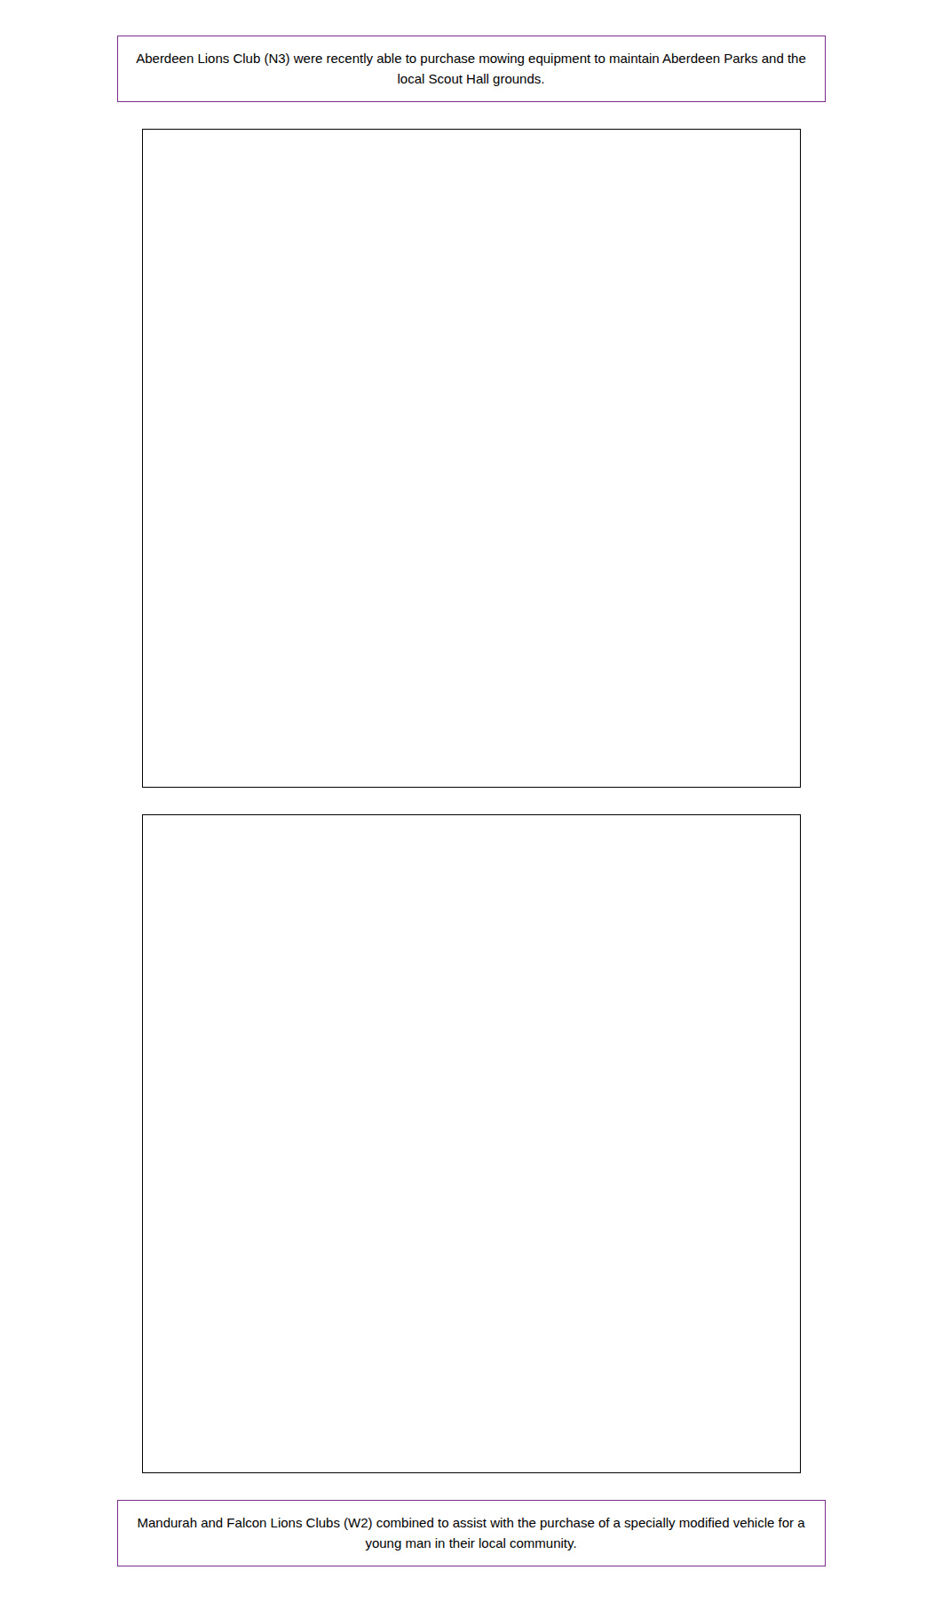Aberdeen Lions Club (N3) were recently able to purchase mowing equipment to maintain Aberdeen Parks and the local Scout Hall grounds.
Mandurah and Falcon Lions Clubs (W2) combined to assist with the purchase of a specially modified vehicle for a young man in their local community.